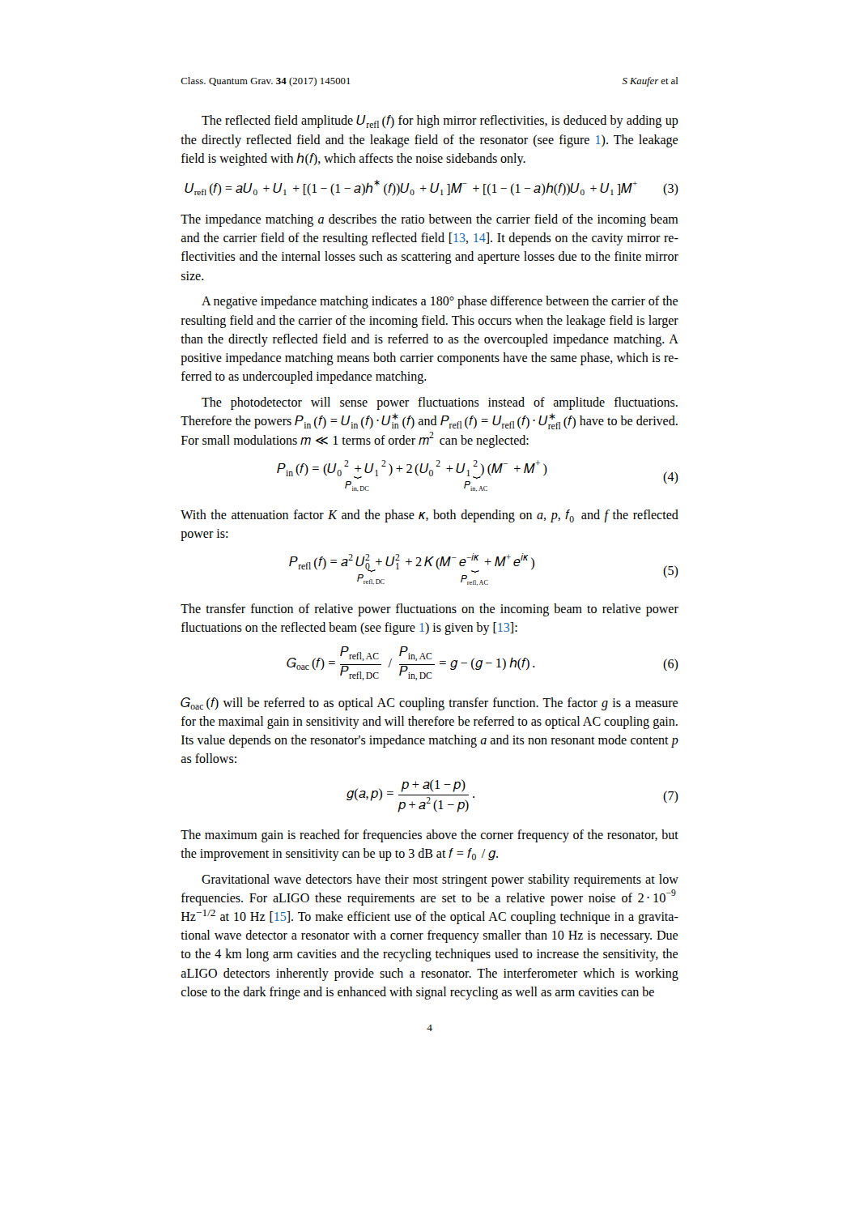Class. Quantum Grav. 34 (2017) 145001
S Kaufer et al
The reflected field amplitude Urefl(f) for high mirror reflectivities, is deduced by adding up the directly reflected field and the leakage field of the resonator (see figure 1). The leakage field is weighted with h(f), which affects the noise sidebands only.
Urefl(f) = aU0 + U1 + [(1−(1−a)h∗(f))U0 + U1] M− + [(1−(1−a)h(f))U0 + U1] M+
(3)
The impedance matching a describes the ratio between the carrier field of the incoming beam and the carrier field of the resulting reflected field [13, 14]. It depends on the cavity mirror reflectivities and the internal losses such as scattering and aperture losses due to the finite mirror size.
A negative impedance matching indicates a 180° phase difference between the carrier of the resulting field and the carrier of the incoming field. This occurs when the leakage field is larger than the directly reflected field and is referred to as the overcoupled impedance matching. A positive impedance matching means both carrier components have the same phase, which is referred to as undercoupled impedance matching.
The photodetector will sense power fluctuations instead of amplitude fluctuations. Therefore the powers Pin(f)=Uin(f)⋅Uin∗(f) and Prefl(f)=Urefl(f)⋅Urefl∗(f) have to be derived. For small modulations m≪1 terms of order m2 can be neglected:
Pin(f) = (U02+U12) ⏟ Pin,DC + 2(U02+U12)(M−+M+) ⏟ Pin,AC
(4)
With the attenuation factor K and the phase κ, both depending on a, p, f0 and f the reflected power is:
Prefl(f) = a2U02+U12 ⏟ Prefl,DC + 2K(M−e−iκ+M+eiκ) ⏟ Prefl,AC
(5)
The transfer function of relative power fluctuations on the incoming beam to relative power fluctuations on the reflected beam (see figure 1) is given by [13]:
Goac(f) = Prefl,AC Prefl,DC / Pin,AC Pin,DC = g − (g−1) h(f).
(6)
Goac(f) will be referred to as optical AC coupling transfer function. The factor g is a measure for the maximal gain in sensitivity and will therefore be referred to as optical AC coupling gain. Its value depends on the resonator's impedance matching a and its non resonant mode content p as follows:
g(a,p) = p+a(1−p) p+a2(1−p) .
(7)
The maximum gain is reached for frequencies above the corner frequency of the resonator, but the improvement in sensitivity can be up to 3 dB at f=f0/g.
Gravitational wave detectors have their most stringent power stability requirements at low frequencies. For aLIGO these requirements are set to be a relative power noise of 2⋅10−9 Hz−1/2 at 10 Hz [15]. To make efficient use of the optical AC coupling technique in a gravitational wave detector a resonator with a corner frequency smaller than 10 Hz is necessary. Due to the 4 km long arm cavities and the recycling techniques used to increase the sensitivity, the aLIGO detectors inherently provide such a resonator. The interferometer which is working close to the dark fringe and is enhanced with signal recycling as well as arm cavities can be
4